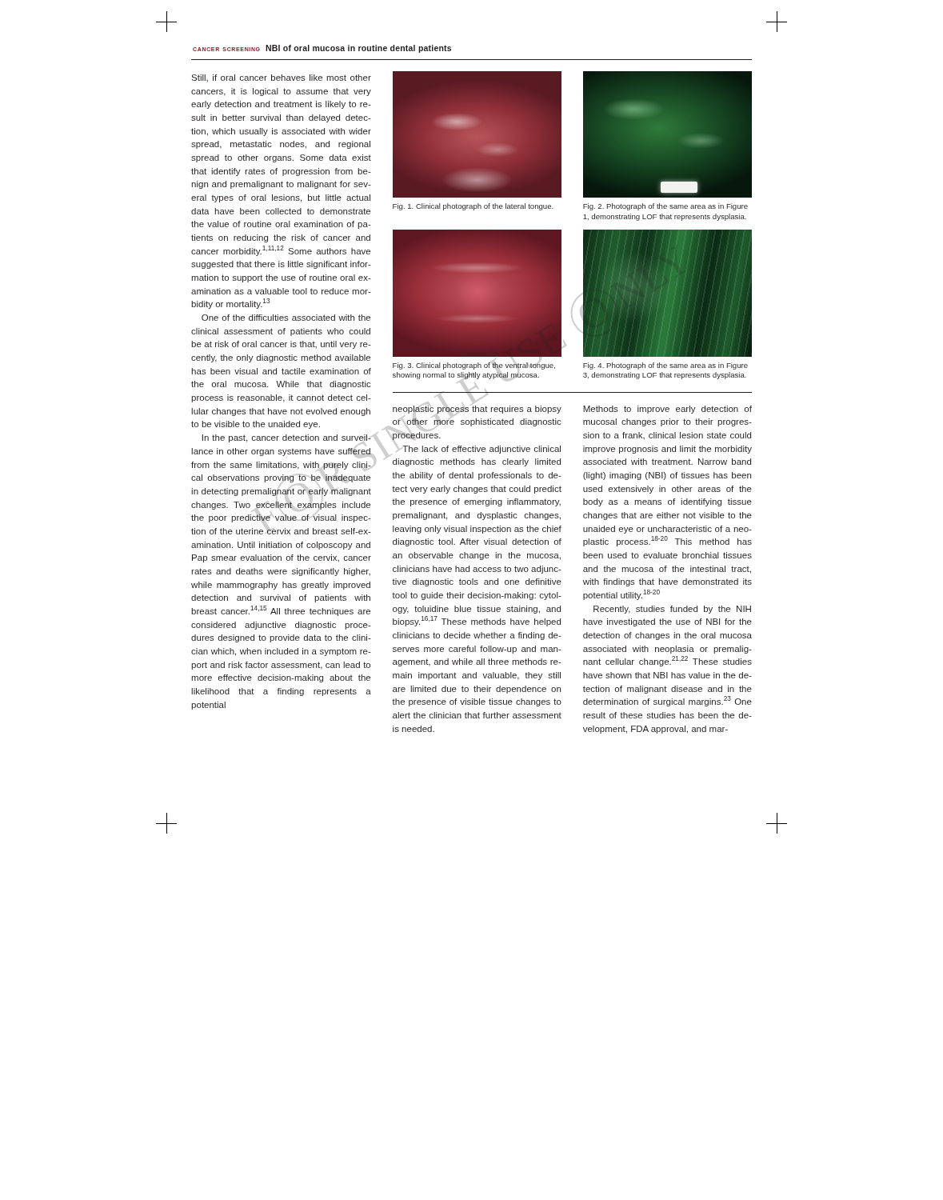FOR SINGLE USE ONLY
Cancer screening NBI of oral mucosa in routine dental patients
Still, if oral cancer behaves like most other cancers, it is logical to assume that very early detection and treatment is likely to result in better survival than delayed detection, which usually is associated with wider spread, metastatic nodes, and regional spread to other organs. Some data exist that identify rates of progression from benign and premalignant to malignant for several types of oral lesions, but little actual data have been collected to demonstrate the value of routine oral examination of patients on reducing the risk of cancer and cancer morbidity.1,11,12 Some authors have suggested that there is little significant information to support the use of routine oral examination as a valuable tool to reduce morbidity or mortality.13
One of the difficulties associated with the clinical assessment of patients who could be at risk of oral cancer is that, until very recently, the only diagnostic method available has been visual and tactile examination of the oral mucosa. While that diagnostic process is reasonable, it cannot detect cellular changes that have not evolved enough to be visible to the unaided eye.
In the past, cancer detection and surveillance in other organ systems have suffered from the same limitations, with purely clinical observations proving to be inadequate in detecting premalignant or early malignant changes. Two excellent examples include the poor predictive value of visual inspection of the uterine cervix and breast self-examination. Until initiation of colposcopy and Pap smear evaluation of the cervix, cancer rates and deaths were significantly higher, while mammography has greatly improved detection and survival of patients with breast cancer.14,15 All three techniques are considered adjunctive diagnostic procedures designed to provide data to the clinician which, when included in a symptom report and risk factor assessment, can lead to more effective decision-making about the likelihood that a finding represents a potential
Fig. 1. Clinical photograph of the lateral tongue.
Fig. 2. Photograph of the same area as in Figure 1, demonstrating LOF that represents dysplasia.
Fig. 3. Clinical photograph of the ventral tongue, showing normal to slightly atypical mucosa.
Fig. 4. Photograph of the same area as in Figure 3, demonstrating LOF that represents dysplasia.
neoplastic process that requires a biopsy or other more sophisticated diagnostic procedures.
The lack of effective adjunctive clinical diagnostic methods has clearly limited the ability of dental professionals to detect very early changes that could predict the presence of emerging inflammatory, premalignant, and dysplastic changes, leaving only visual inspection as the chief diagnostic tool. After visual detection of an observable change in the mucosa, clinicians have had access to two adjunctive diagnostic tools and one definitive tool to guide their decision-making: cytology, toluidine blue tissue staining, and biopsy.16,17 These methods have helped clinicians to decide whether a finding deserves more careful follow-up and management, and while all three methods remain important and valuable, they still are limited due to their dependence on the presence of visible tissue changes to alert the clinician that further assessment is needed.
Methods to improve early detection of mucosal changes prior to their progression to a frank, clinical lesion state could improve prognosis and limit the morbidity associated with treatment. Narrow band (light) imaging (NBI) of tissues has been used extensively in other areas of the body as a means of identifying tissue changes that are either not visible to the unaided eye or uncharacteristic of a neoplastic process.18-20 This method has been used to evaluate bronchial tissues and the mucosa of the intestinal tract, with findings that have demonstrated its potential utility.18-20
Recently, studies funded by the NIH have investigated the use of NBI for the detection of changes in the oral mucosa associated with neoplasia or premalignant cellular change.21,22 These studies have shown that NBI has value in the detection of malignant disease and in the determination of surgical margins.23 One result of these studies has been the development, FDA approval, and mar-